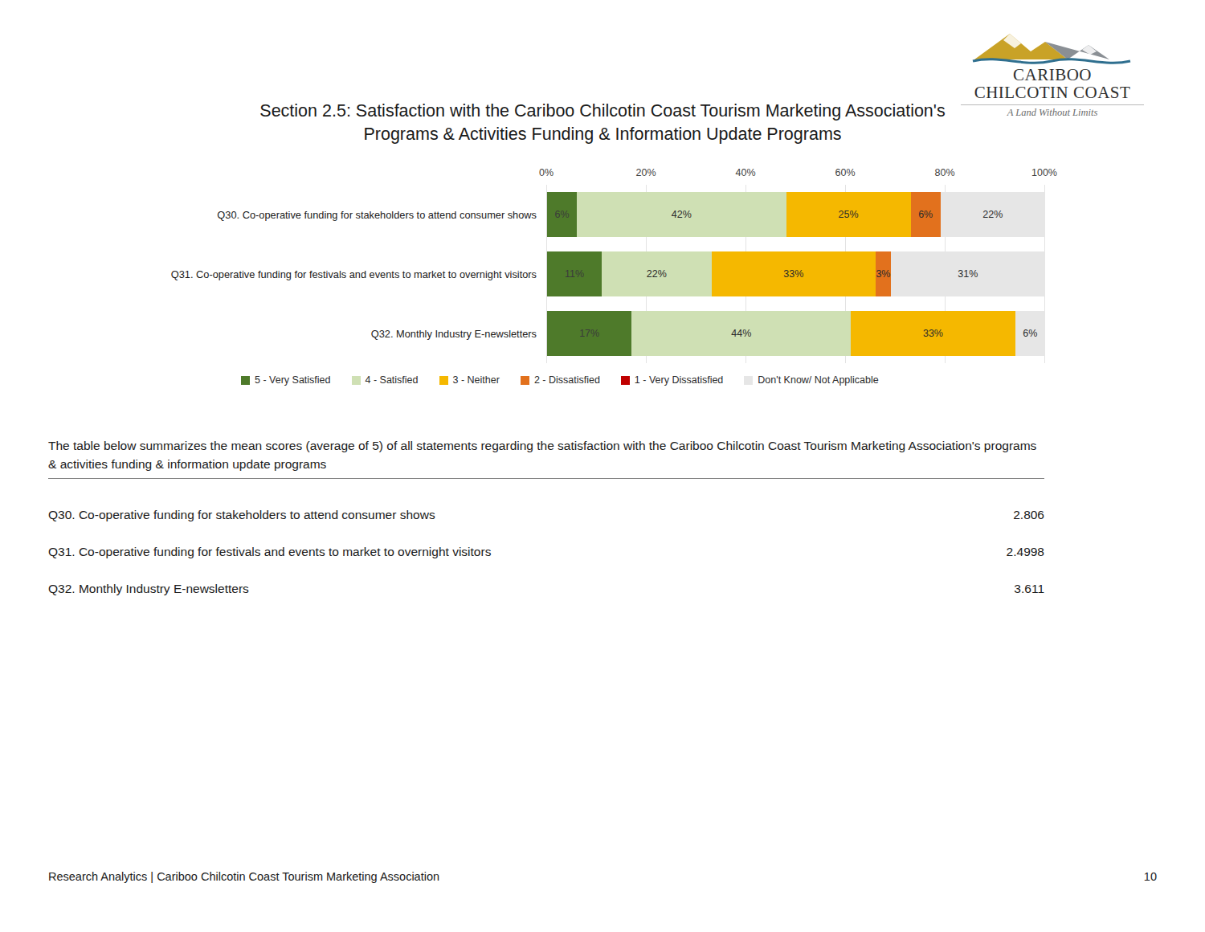CARIBOO
CHILCOTIN COAST
A Land Without Limits
Section 2.5: Satisfaction with the Cariboo Chilcotin Coast Tourism Marketing Association's
Programs & Activities Funding & Information Update Programs
0% 20% 40% 60% 80% 100%
Q30. Co-operative funding for stakeholders to attend consumer shows
6%
42%
25%
6%
22%
Q31. Co-operative funding for festivals and events to market to overnight visitors
11%
22%
33%
3%
31%
Q32. Monthly Industry E-newsletters
17%
44%
33%
6%
5 - Very Satisfied 4 - Satisfied 3 - Neither 2 - Dissatisfied 1 - Very Dissatisfied Don't Know/ Not Applicable
The table below summarizes the mean scores (average of 5) of all statements regarding the satisfaction with the Cariboo Chilcotin Coast Tourism Marketing Association's programs & activities funding & information update programs
| Q30. Co-operative funding for stakeholders to attend consumer shows | 2.806 |
| Q31. Co-operative funding for festivals and events to market to overnight visitors | 2.4998 |
| Q32. Monthly Industry E-newsletters | 3.611 |
Research Analytics | Cariboo Chilcotin Coast Tourism Marketing Association
10